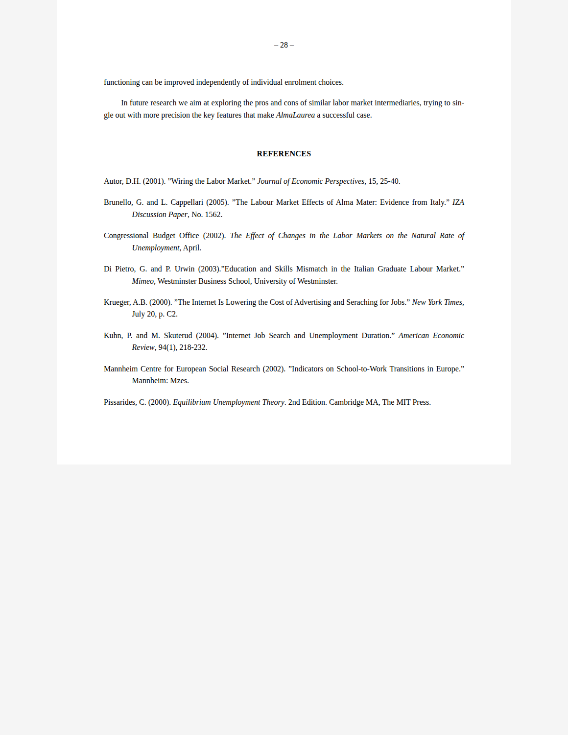– 28 –
functioning can be improved independently of individual enrolment choices.
In future research we aim at exploring the pros and cons of similar labor market intermediaries, trying to single out with more precision the key features that make AlmaLaurea a successful case.
REFERENCES
Autor, D.H. (2001). ”Wiring the Labor Market.” Journal of Economic Perspectives, 15, 25-40.
Brunello, G. and L. Cappellari (2005). ”The Labour Market Effects of Alma Mater: Evidence from Italy.” IZA Discussion Paper, No. 1562.
Congressional Budget Office (2002). The Effect of Changes in the Labor Markets on the Natural Rate of Unemployment, April.
Di Pietro, G. and P. Urwin (2003).”Education and Skills Mismatch in the Italian Graduate Labour Market.” Mimeo, Westminster Business School, University of Westminster.
Krueger, A.B. (2000). ”The Internet Is Lowering the Cost of Advertising and Seraching for Jobs.” New York Times, July 20, p. C2.
Kuhn, P. and M. Skuterud (2004). ”Internet Job Search and Unemployment Duration.” American Economic Review, 94(1), 218-232.
Mannheim Centre for European Social Research (2002). ”Indicators on School-to-Work Transitions in Europe.” Mannheim: Mzes.
Pissarides, C. (2000). Equilibrium Unemployment Theory. 2nd Edition. Cambridge MA, The MIT Press.